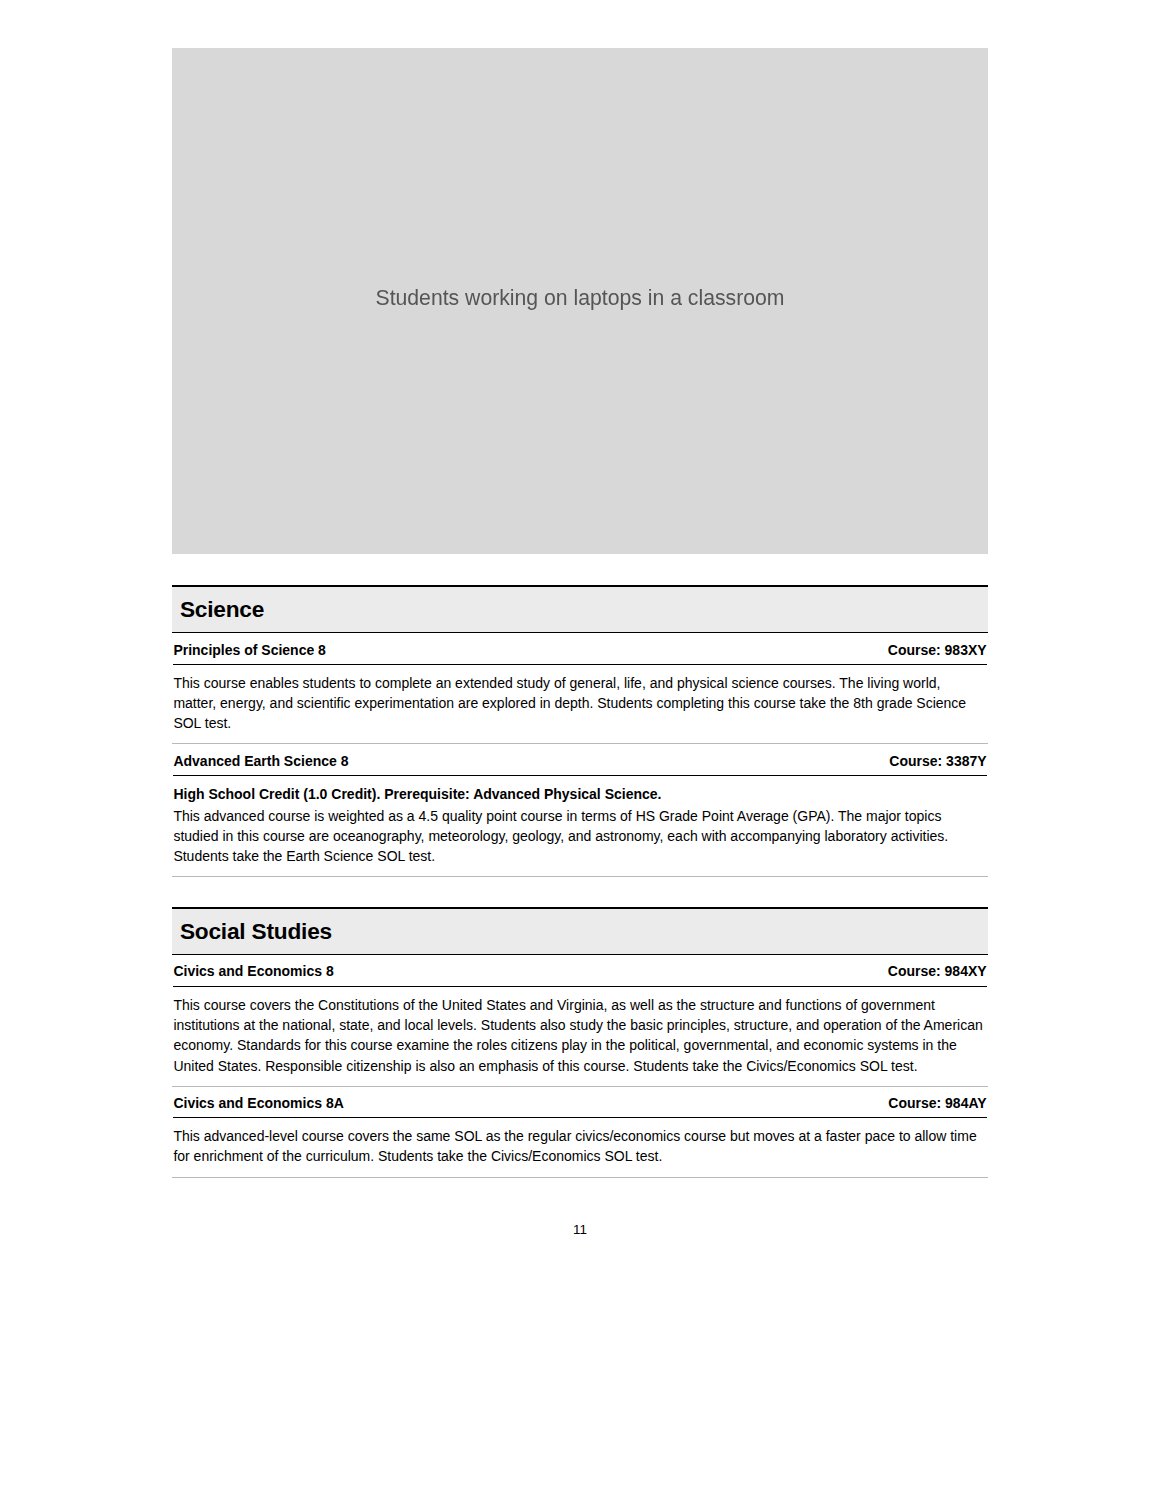Science
Principles of Science 8 Course: 983XY
This course enables students to complete an extended study of general, life, and physical science courses. The living world, matter, energy, and scientific experimentation are explored in depth. Students completing this course take the 8th grade Science SOL test.
Advanced Earth Science 8 Course: 3387Y
High School Credit (1.0 Credit). Prerequisite: Advanced Physical Science.
This advanced course is weighted as a 4.5 quality point course in terms of HS Grade Point Average (GPA). The major topics studied in this course are oceanography, meteorology, geology, and astronomy, each with accompanying laboratory activities. Students take the Earth Science SOL test.
Social Studies
Civics and Economics 8 Course: 984XY
This course covers the Constitutions of the United States and Virginia, as well as the structure and functions of government institutions at the national, state, and local levels. Students also study the basic principles, structure, and operation of the American economy. Standards for this course examine the roles citizens play in the political, governmental, and economic systems in the United States. Responsible citizenship is also an emphasis of this course. Students take the Civics/Economics SOL test.
Civics and Economics 8A Course: 984AY
This advanced-level course covers the same SOL as the regular civics/economics course but moves at a faster pace to allow time for enrichment of the curriculum. Students take the Civics/Economics SOL test.
11